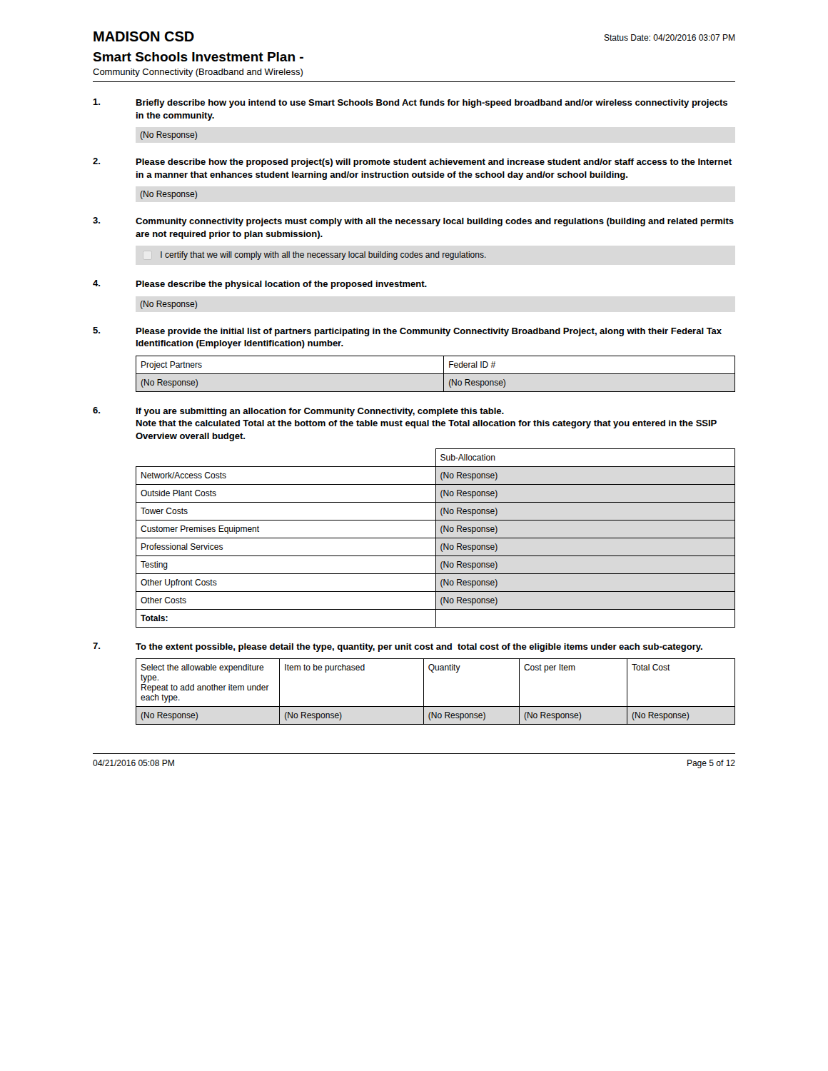MADISON CSD
Status Date: 04/20/2016 03:07 PM
Smart Schools Investment Plan -
Community Connectivity (Broadband and Wireless)
1.
Briefly describe how you intend to use Smart Schools Bond Act funds for high-speed broadband and/or wireless connectivity projects in the community.
(No Response)
2.
Please describe how the proposed project(s) will promote student achievement and increase student and/or staff access to the Internet in a manner that enhances student learning and/or instruction outside of the school day and/or school building.
(No Response)
3.
Community connectivity projects must comply with all the necessary local building codes and regulations (building and related permits are not required prior to plan submission).
I certify that we will comply with all the necessary local building codes and regulations.
4.
Please describe the physical location of the proposed investment.
(No Response)
5.
Please provide the initial list of partners participating in the Community Connectivity Broadband Project, along with their Federal Tax Identification (Employer Identification) number.
| Project Partners | Federal ID # |
| (No Response) | (No Response) |
6.
If you are submitting an allocation for Community Connectivity, complete this table.
Note that the calculated Total at the bottom of the table must equal the Total allocation for this category that you entered in the SSIP Overview overall budget.
| | Sub-Allocation |
| Network/Access Costs | (No Response) |
| Outside Plant Costs | (No Response) |
| Tower Costs | (No Response) |
| Customer Premises Equipment | (No Response) |
| Professional Services | (No Response) |
| Testing | (No Response) |
| Other Upfront Costs | (No Response) |
| Other Costs | (No Response) |
| Totals: | |
7.
To the extent possible, please detail the type, quantity, per unit cost and total cost of the eligible items under each sub-category.
| Select the allowable expenditure type. Repeat to add another item under each type. | Item to be purchased | Quantity | Cost per Item | Total Cost |
| (No Response) | (No Response) | (No Response) | (No Response) | (No Response) |
04/21/2016 05:08 PM
Page 5 of 12